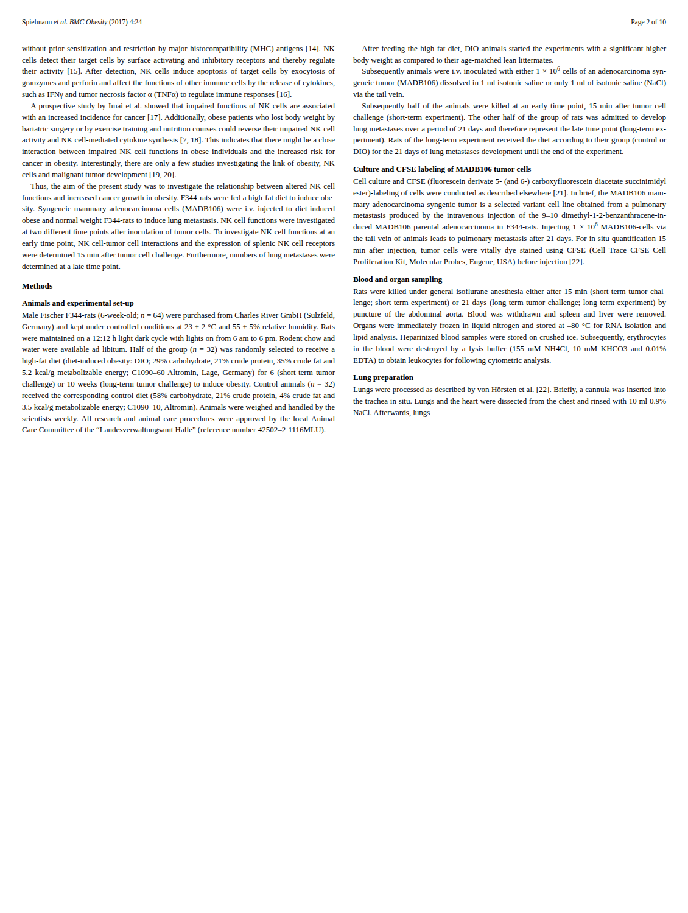Spielmann et al. BMC Obesity (2017) 4:24 Page 2 of 10
without prior sensitization and restriction by major histocompatibility (MHC) antigens [14]. NK cells detect their target cells by surface activating and inhibitory receptors and thereby regulate their activity [15]. After detection, NK cells induce apoptosis of target cells by exocytosis of granzymes and perforin and affect the functions of other immune cells by the release of cytokines, such as IFNγ and tumor necrosis factor α (TNFα) to regulate immune responses [16].
A prospective study by Imai et al. showed that impaired functions of NK cells are associated with an increased incidence for cancer [17]. Additionally, obese patients who lost body weight by bariatric surgery or by exercise training and nutrition courses could reverse their impaired NK cell activity and NK cell-mediated cytokine synthesis [7, 18]. This indicates that there might be a close interaction between impaired NK cell functions in obese individuals and the increased risk for cancer in obesity. Interestingly, there are only a few studies investigating the link of obesity, NK cells and malignant tumor development [19, 20].
Thus, the aim of the present study was to investigate the relationship between altered NK cell functions and increased cancer growth in obesity. F344-rats were fed a high-fat diet to induce obesity. Syngeneic mammary adenocarcinoma cells (MADB106) were i.v. injected to diet-induced obese and normal weight F344-rats to induce lung metastasis. NK cell functions were investigated at two different time points after inoculation of tumor cells. To investigate NK cell functions at an early time point, NK cell-tumor cell interactions and the expression of splenic NK cell receptors were determined 15 min after tumor cell challenge. Furthermore, numbers of lung metastases were determined at a late time point.
Methods
Animals and experimental set-up
Male Fischer F344-rats (6-week-old; n = 64) were purchased from Charles River GmbH (Sulzfeld, Germany) and kept under controlled conditions at 23 ± 2 °C and 55 ± 5% relative humidity. Rats were maintained on a 12:12 h light dark cycle with lights on from 6 am to 6 pm. Rodent chow and water were available ad libitum. Half of the group (n = 32) was randomly selected to receive a high-fat diet (diet-induced obesity: DIO; 29% carbohydrate, 21% crude protein, 35% crude fat and 5.2 kcal/g metabolizable energy; C1090–60 Altromin, Lage, Germany) for 6 (short-term tumor challenge) or 10 weeks (long-term tumor challenge) to induce obesity. Control animals (n = 32) received the corresponding control diet (58% carbohydrate, 21% crude protein, 4% crude fat and 3.5 kcal/g metabolizable energy; C1090–10, Altromin). Animals were weighed and handled by the scientists weekly. All research and animal care procedures were approved by the local Animal Care Committee of the “Landesverwaltungsamt Halle” (reference number 42502–2-1116MLU).
After feeding the high-fat diet, DIO animals started the experiments with a significant higher body weight as compared to their age-matched lean littermates.
Subsequently animals were i.v. inoculated with either 1 × 106 cells of an adenocarcinoma syngeneic tumor (MADB106) dissolved in 1 ml isotonic saline or only 1 ml of isotonic saline (NaCl) via the tail vein.
Subsequently half of the animals were killed at an early time point, 15 min after tumor cell challenge (short-term experiment). The other half of the group of rats was admitted to develop lung metastases over a period of 21 days and therefore represent the late time point (long-term experiment). Rats of the long-term experiment received the diet according to their group (control or DIO) for the 21 days of lung metastases development until the end of the experiment.
Culture and CFSE labeling of MADB106 tumor cells
Cell culture and CFSE (fluorescein derivate 5- (and 6-) carboxyfluorescein diacetate succinimidyl ester)-labeling of cells were conducted as described elsewhere [21]. In brief, the MADB106 mammary adenocarcinoma syngenic tumor is a selected variant cell line obtained from a pulmonary metastasis produced by the intravenous injection of the 9–10 dimethyl-1-2-benzanthracene-induced MADB106 parental adenocarcinoma in F344-rats. Injecting 1 × 106 MADB106-cells via the tail vein of animals leads to pulmonary metastasis after 21 days. For in situ quantification 15 min after injection, tumor cells were vitally dye stained using CFSE (Cell Trace CFSE Cell Proliferation Kit, Molecular Probes, Eugene, USA) before injection [22].
Blood and organ sampling
Rats were killed under general isoflurane anesthesia either after 15 min (short-term tumor challenge; short-term experiment) or 21 days (long-term tumor challenge; long-term experiment) by puncture of the abdominal aorta. Blood was withdrawn and spleen and liver were removed. Organs were immediately frozen in liquid nitrogen and stored at –80 °C for RNA isolation and lipid analysis. Heparinized blood samples were stored on crushed ice. Subsequently, erythrocytes in the blood were destroyed by a lysis buffer (155 mM NH4Cl, 10 mM KHCO3 and 0.01% EDTA) to obtain leukocytes for following cytometric analysis.
Lung preparation
Lungs were processed as described by von Hörsten et al. [22]. Briefly, a cannula was inserted into the trachea in situ. Lungs and the heart were dissected from the chest and rinsed with 10 ml 0.9% NaCl. Afterwards, lungs